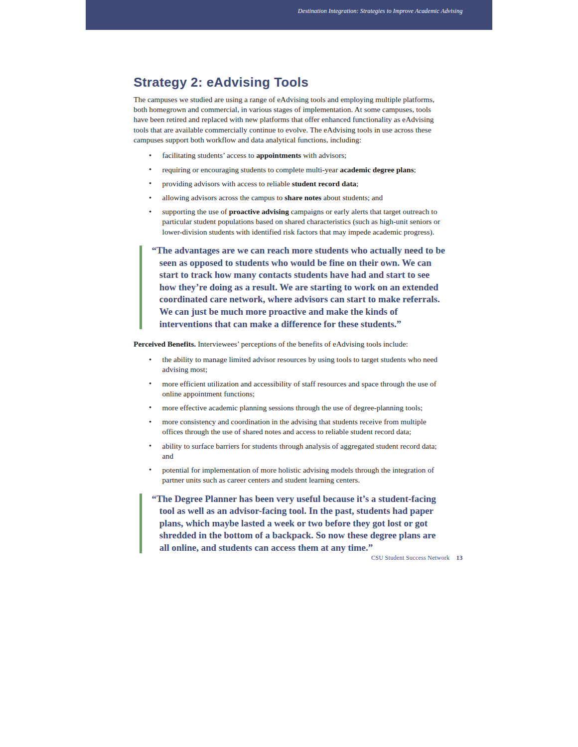Destination Integration: Strategies to Improve Academic Advising
Strategy 2: eAdvising Tools
The campuses we studied are using a range of eAdvising tools and employing multiple platforms, both homegrown and commercial, in various stages of implementation. At some campuses, tools have been retired and replaced with new platforms that offer enhanced functionality as eAdvising tools that are available commercially continue to evolve. The eAdvising tools in use across these campuses support both workflow and data analytical functions, including:
facilitating students’ access to appointments with advisors;
requiring or encouraging students to complete multi-year academic degree plans;
providing advisors with access to reliable student record data;
allowing advisors across the campus to share notes about students; and
supporting the use of proactive advising campaigns or early alerts that target outreach to particular student populations based on shared characteristics (such as high-unit seniors or lower-division students with identified risk factors that may impede academic progress).
“The advantages are we can reach more students who actually need to be seen as opposed to students who would be fine on their own. We can start to track how many contacts students have had and start to see how they’re doing as a result. We are starting to work on an extended coordinated care network, where advisors can start to make referrals. We can just be much more proactive and make the kinds of interventions that can make a difference for these students.”
Perceived Benefits. Interviewees’ perceptions of the benefits of eAdvising tools include:
the ability to manage limited advisor resources by using tools to target students who need advising most;
more efficient utilization and accessibility of staff resources and space through the use of online appointment functions;
more effective academic planning sessions through the use of degree-planning tools;
more consistency and coordination in the advising that students receive from multiple offices through the use of shared notes and access to reliable student record data;
ability to surface barriers for students through analysis of aggregated student record data; and
potential for implementation of more holistic advising models through the integration of partner units such as career centers and student learning centers.
“The Degree Planner has been very useful because it’s a student-facing tool as well as an advisor-facing tool. In the past, students had paper plans, which maybe lasted a week or two before they got lost or got shredded in the bottom of a backpack. So now these degree plans are all online, and students can access them at any time.”
CSU Student Success Network13